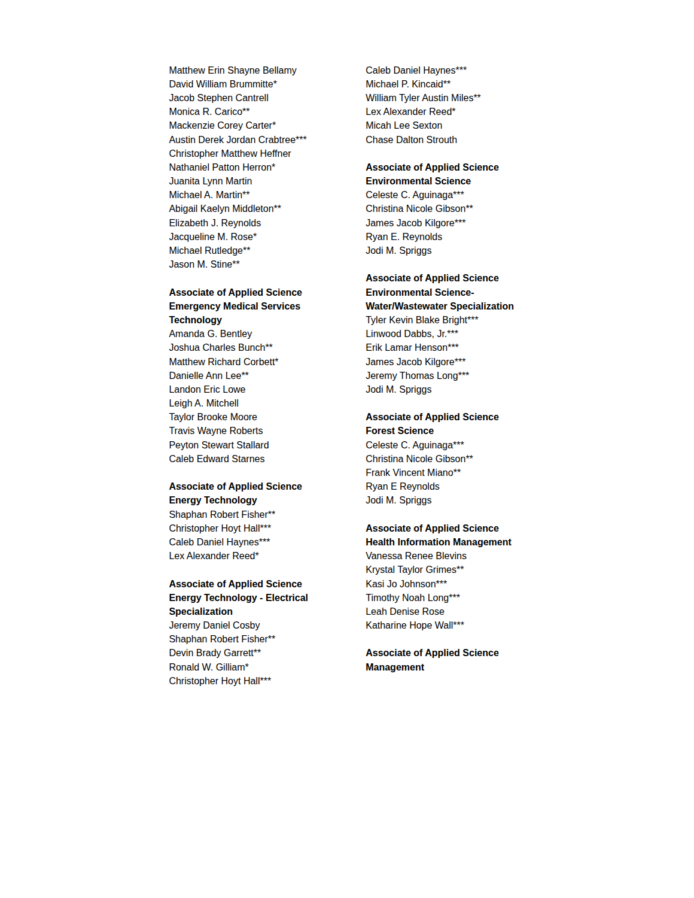Matthew Erin Shayne Bellamy
David William Brummitte*
Jacob Stephen Cantrell
Monica R. Carico**
Mackenzie Corey Carter*
Austin Derek Jordan Crabtree***
Christopher Matthew Heffner
Nathaniel Patton Herron*
Juanita Lynn Martin
Michael A. Martin**
Abigail Kaelyn Middleton**
Elizabeth J. Reynolds
Jacqueline M. Rose*
Michael Rutledge**
Jason M. Stine**
Associate of Applied Science
Emergency Medical Services Technology
Amanda G. Bentley
Joshua Charles Bunch**
Matthew Richard Corbett*
Danielle Ann Lee**
Landon Eric Lowe
Leigh A. Mitchell
Taylor Brooke Moore
Travis Wayne Roberts
Peyton Stewart Stallard
Caleb Edward Starnes
Associate of Applied Science
Energy Technology
Shaphan Robert Fisher**
Christopher Hoyt Hall***
Caleb Daniel Haynes***
Lex Alexander Reed*
Associate of Applied Science
Energy Technology - Electrical
Specialization
Jeremy Daniel Cosby
Shaphan Robert Fisher**
Devin Brady Garrett**
Ronald W. Gilliam*
Christopher Hoyt Hall***
Caleb Daniel Haynes***
Michael P. Kincaid**
William Tyler Austin Miles**
Lex Alexander Reed*
Micah Lee Sexton
Chase Dalton Strouth
Associate of Applied Science
Environmental Science
Celeste C. Aguinaga***
Christina Nicole Gibson**
James Jacob Kilgore***
Ryan E. Reynolds
Jodi M. Spriggs
Associate of Applied Science
Environmental Science-
Water/Wastewater Specialization
Tyler Kevin Blake Bright***
Linwood Dabbs, Jr.***
Erik Lamar Henson***
James Jacob Kilgore***
Jeremy Thomas Long***
Jodi M. Spriggs
Associate of Applied Science
Forest Science
Celeste C. Aguinaga***
Christina Nicole Gibson**
Frank Vincent Miano**
Ryan E Reynolds
Jodi M. Spriggs
Associate of Applied Science
Health Information Management
Vanessa Renee Blevins
Krystal Taylor Grimes**
Kasi Jo Johnson***
Timothy Noah Long***
Leah Denise Rose
Katharine Hope Wall***
Associate of Applied Science
Management